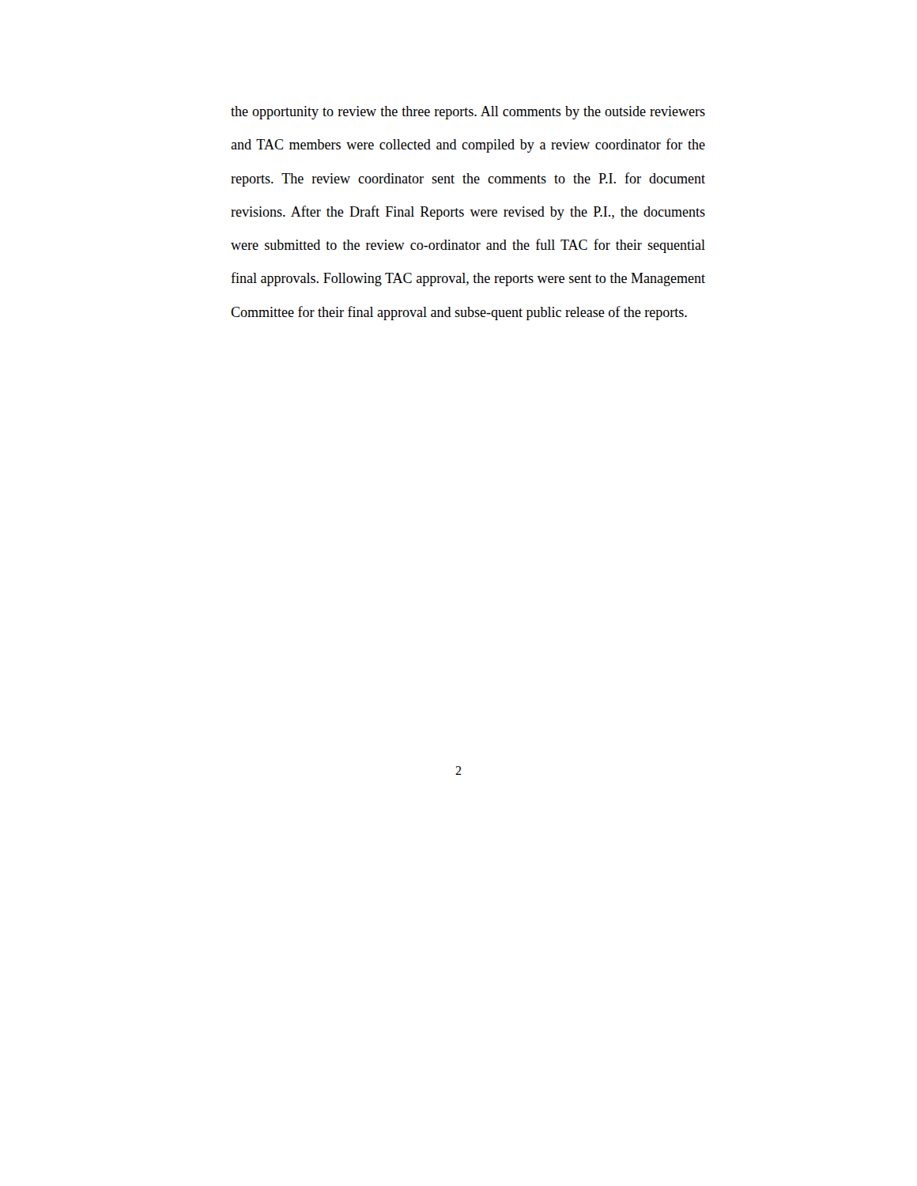the opportunity to review the three reports. All comments by the outside reviewers and TAC members were collected and compiled by a review coordinator for the reports. The review coordinator sent the comments to the P.I. for document revisions. After the Draft Final Reports were revised by the P.I., the documents were submitted to the review co-ordinator and the full TAC for their sequential final approvals. Following TAC approval, the reports were sent to the Management Committee for their final approval and subse-quent public release of the reports.
2